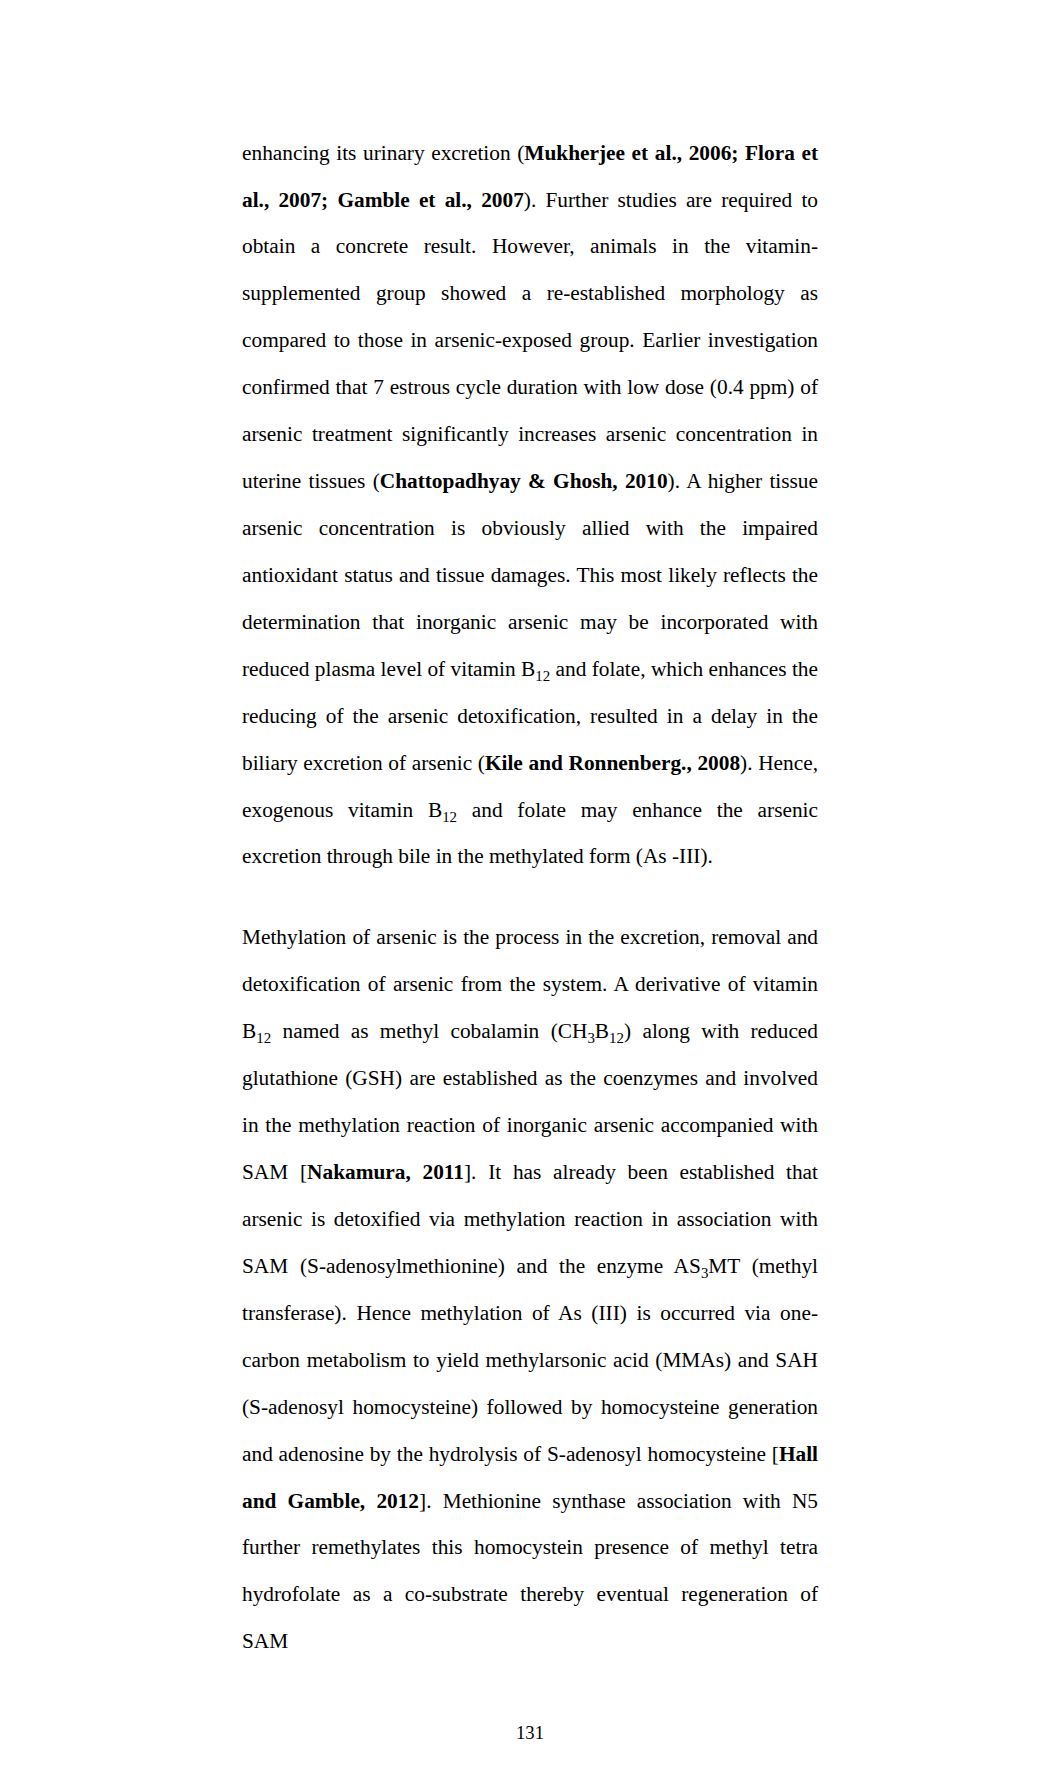enhancing its urinary excretion (Mukherjee et al., 2006; Flora et al., 2007; Gamble et al., 2007). Further studies are required to obtain a concrete result. However, animals in the vitamin-supplemented group showed a re-established morphology as compared to those in arsenic-exposed group. Earlier investigation confirmed that 7 estrous cycle duration with low dose (0.4 ppm) of arsenic treatment significantly increases arsenic concentration in uterine tissues (Chattopadhyay & Ghosh, 2010). A higher tissue arsenic concentration is obviously allied with the impaired antioxidant status and tissue damages. This most likely reflects the determination that inorganic arsenic may be incorporated with reduced plasma level of vitamin B12 and folate, which enhances the reducing of the arsenic detoxification, resulted in a delay in the biliary excretion of arsenic (Kile and Ronnenberg., 2008). Hence, exogenous vitamin B12 and folate may enhance the arsenic excretion through bile in the methylated form (As -III).
Methylation of arsenic is the process in the excretion, removal and detoxification of arsenic from the system. A derivative of vitamin B12 named as methyl cobalamin (CH3B12) along with reduced glutathione (GSH) are established as the coenzymes and involved in the methylation reaction of inorganic arsenic accompanied with SAM [Nakamura, 2011]. It has already been established that arsenic is detoxified via methylation reaction in association with SAM (S-adenosylmethionine) and the enzyme AS3MT (methyl transferase). Hence methylation of As (III) is occurred via one-carbon metabolism to yield methylarsonic acid (MMAs) and SAH (S-adenosyl homocysteine) followed by homocysteine generation and adenosine by the hydrolysis of S-adenosyl homocysteine [Hall and Gamble, 2012]. Methionine synthase association with N5 further remethylates this homocystein presence of methyl tetra hydrofolate as a co-substrate thereby eventual regeneration of SAM
131